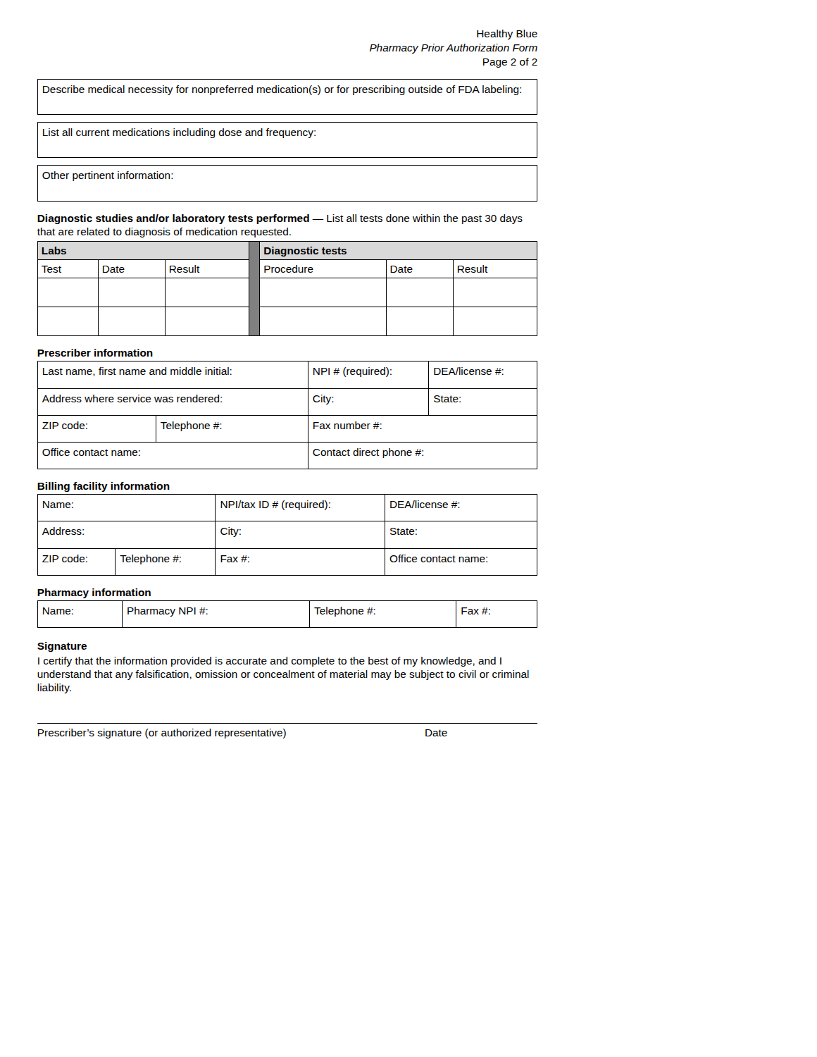Healthy Blue
Pharmacy Prior Authorization Form
Page 2 of 2
| Describe medical necessity for nonpreferred medication(s) or for prescribing outside of FDA labeling: |
| List all current medications including dose and frequency: |
| Other pertinent information: |
Diagnostic studies and/or laboratory tests performed — List all tests done within the past 30 days that are related to diagnosis of medication requested.
| Labs | | Diagnostic tests |
| Test | Date | Result | Procedure | Date | Result |
Prescriber information
| Last name, first name and middle initial: | NPI # (required): | DEA/license #: |
| Address where service was rendered: | City: | State: |
| ZIP code: | Telephone #: | Fax number #: |
| Office contact name: | Contact direct phone #: |
Billing facility information
| Name: | NPI/tax ID # (required): | DEA/license #: |
| Address: | City: | State: |
| ZIP code: | Telephone #: | Fax #: | Office contact name: |
Pharmacy information
| Name: | Pharmacy NPI #: | Telephone #: | Fax #: |
Signature
I certify that the information provided is accurate and complete to the best of my knowledge, and I understand that any falsification, omission or concealment of material may be subject to civil or criminal liability.
Prescriber’s signature (or authorized representative) Date